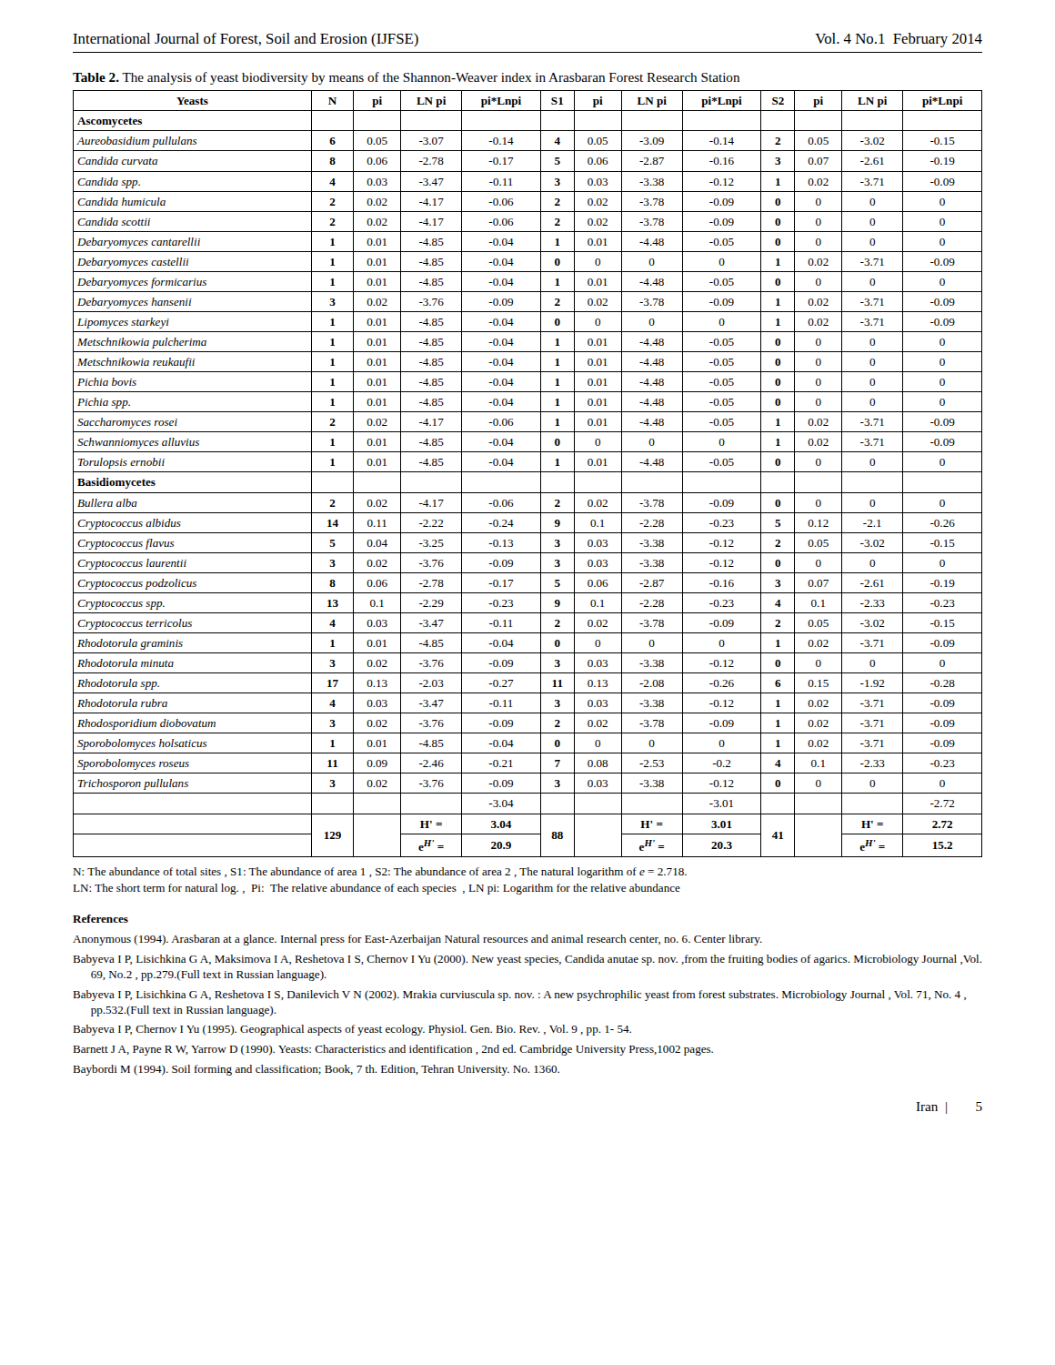International Journal of Forest, Soil and Erosion (IJFSE)
Vol. 4 No.1 February 2014
Table 2. The analysis of yeast biodiversity by means of the Shannon-Weaver index in Arasbaran Forest Research Station
| Yeasts | N | pi | LN pi | pi*Lnpi | S1 | pi | LN pi | pi*Lnpi | S2 | pi | LN pi | pi*Lnpi |
| --- | --- | --- | --- | --- | --- | --- | --- | --- | --- | --- | --- | --- |
| Ascomycetes | | | | | | | | | | | | |
| Aureobasidium pullulans | 6 | 0.05 | -3.07 | -0.14 | 4 | 0.05 | -3.09 | -0.14 | 2 | 0.05 | -3.02 | -0.15 |
| Candida curvata | 8 | 0.06 | -2.78 | -0.17 | 5 | 0.06 | -2.87 | -0.16 | 3 | 0.07 | -2.61 | -0.19 |
| Candida spp. | 4 | 0.03 | -3.47 | -0.11 | 3 | 0.03 | -3.38 | -0.12 | 1 | 0.02 | -3.71 | -0.09 |
| Candida humicula | 2 | 0.02 | -4.17 | -0.06 | 2 | 0.02 | -3.78 | -0.09 | 0 | 0 | 0 | 0 |
| Candida scottii | 2 | 0.02 | -4.17 | -0.06 | 2 | 0.02 | -3.78 | -0.09 | 0 | 0 | 0 | 0 |
| Debaryomyces cantarellii | 1 | 0.01 | -4.85 | -0.04 | 1 | 0.01 | -4.48 | -0.05 | 0 | 0 | 0 | 0 |
| Debaryomyces castellii | 1 | 0.01 | -4.85 | -0.04 | 0 | 0 | 0 | 0 | 1 | 0.02 | -3.71 | -0.09 |
| Debaryomyces formicarius | 1 | 0.01 | -4.85 | -0.04 | 1 | 0.01 | -4.48 | -0.05 | 0 | 0 | 0 | 0 |
| Debaryomyces hansenii | 3 | 0.02 | -3.76 | -0.09 | 2 | 0.02 | -3.78 | -0.09 | 1 | 0.02 | -3.71 | -0.09 |
| Lipomyces starkeyi | 1 | 0.01 | -4.85 | -0.04 | 0 | 0 | 0 | 0 | 1 | 0.02 | -3.71 | -0.09 |
| Metschnikowia pulcherima | 1 | 0.01 | -4.85 | -0.04 | 1 | 0.01 | -4.48 | -0.05 | 0 | 0 | 0 | 0 |
| Metschnikowia reukaufii | 1 | 0.01 | -4.85 | -0.04 | 1 | 0.01 | -4.48 | -0.05 | 0 | 0 | 0 | 0 |
| Pichia bovis | 1 | 0.01 | -4.85 | -0.04 | 1 | 0.01 | -4.48 | -0.05 | 0 | 0 | 0 | 0 |
| Pichia spp. | 1 | 0.01 | -4.85 | -0.04 | 1 | 0.01 | -4.48 | -0.05 | 0 | 0 | 0 | 0 |
| Saccharomyces rosei | 2 | 0.02 | -4.17 | -0.06 | 1 | 0.01 | -4.48 | -0.05 | 1 | 0.02 | -3.71 | -0.09 |
| Schwanniomyces alluvius | 1 | 0.01 | -4.85 | -0.04 | 0 | 0 | 0 | 0 | 1 | 0.02 | -3.71 | -0.09 |
| Torulopsis ernobii | 1 | 0.01 | -4.85 | -0.04 | 1 | 0.01 | -4.48 | -0.05 | 0 | 0 | 0 | 0 |
| Basidiomycetes | | | | | | | | | | | | |
| Bullera alba | 2 | 0.02 | -4.17 | -0.06 | 2 | 0.02 | -3.78 | -0.09 | 0 | 0 | 0 | 0 |
| Cryptococcus albidus | 14 | 0.11 | -2.22 | -0.24 | 9 | 0.1 | -2.28 | -0.23 | 5 | 0.12 | -2.1 | -0.26 |
| Cryptococcus flavus | 5 | 0.04 | -3.25 | -0.13 | 3 | 0.03 | -3.38 | -0.12 | 2 | 0.05 | -3.02 | -0.15 |
| Cryptococcus laurentii | 3 | 0.02 | -3.76 | -0.09 | 3 | 0.03 | -3.38 | -0.12 | 0 | 0 | 0 | 0 |
| Cryptococcus podzolicus | 8 | 0.06 | -2.78 | -0.17 | 5 | 0.06 | -2.87 | -0.16 | 3 | 0.07 | -2.61 | -0.19 |
| Cryptococcus spp. | 13 | 0.1 | -2.29 | -0.23 | 9 | 0.1 | -2.28 | -0.23 | 4 | 0.1 | -2.33 | -0.23 |
| Cryptococcus terricolus | 4 | 0.03 | -3.47 | -0.11 | 2 | 0.02 | -3.78 | -0.09 | 2 | 0.05 | -3.02 | -0.15 |
| Rhodotorula graminis | 1 | 0.01 | -4.85 | -0.04 | 0 | 0 | 0 | 0 | 1 | 0.02 | -3.71 | -0.09 |
| Rhodotorula minuta | 3 | 0.02 | -3.76 | -0.09 | 3 | 0.03 | -3.38 | -0.12 | 0 | 0 | 0 | 0 |
| Rhodotorula spp. | 17 | 0.13 | -2.03 | -0.27 | 11 | 0.13 | -2.08 | -0.26 | 6 | 0.15 | -1.92 | -0.28 |
| Rhodotorula rubra | 4 | 0.03 | -3.47 | -0.11 | 3 | 0.03 | -3.38 | -0.12 | 1 | 0.02 | -3.71 | -0.09 |
| Rhodosporidium diobovatum | 3 | 0.02 | -3.76 | -0.09 | 2 | 0.02 | -3.78 | -0.09 | 1 | 0.02 | -3.71 | -0.09 |
| Sporobolomyces holsaticus | 1 | 0.01 | -4.85 | -0.04 | 0 | 0 | 0 | 0 | 1 | 0.02 | -3.71 | -0.09 |
| Sporobolomyces roseus | 11 | 0.09 | -2.46 | -0.21 | 7 | 0.08 | -2.53 | -0.2 | 4 | 0.1 | -2.33 | -0.23 |
| Trichosporon pullulans | 3 | 0.02 | -3.76 | -0.09 | 3 | 0.03 | -3.38 | -0.12 | 0 | 0 | 0 | 0 |
| | | | | -3.04 | | | | -3.01 | | | | -2.72 |
| | 129 | | H' = | 3.04 | 88 | | H' = | 3.01 | 41 | | H' = | 2.72 |
| | e H' = | 20.9 | e H' = | 20.3 | e H' = | 15.2 |
N: The abundance of total sites , S1: The abundance of area 1 , S2: The abundance of area 2 , The natural logarithm of e = 2.718.
LN: The short term for natural log. , Pi: The relative abundance of each species , LN pi: Logarithm for the relative abundance
References
Anonymous (1994). Arasbaran at a glance. Internal press for East-Azerbaijan Natural resources and animal research center, no. 6. Center library.
Babyeva I P, Lisichkina G A, Maksimova I A, Reshetova I S, Chernov I Yu (2000). New yeast species, Candida anutae sp. nov. ,from the fruiting bodies of agarics. Microbiology Journal ,Vol. 69, No.2 , pp.279.(Full text in Russian language).
Babyeva I P, Lisichkina G A, Reshetova I S, Danilevich V N (2002). Mrakia curviuscula sp. nov. : A new psychrophilic yeast from forest substrates. Microbiology Journal , Vol. 71, No. 4 , pp.532.(Full text in Russian language).
Babyeva I P, Chernov I Yu (1995). Geographical aspects of yeast ecology. Physiol. Gen. Bio. Rev. , Vol. 9 , pp. 1- 54.
Barnett J A, Payne R W, Yarrow D (1990). Yeasts: Characteristics and identification , 2nd ed. Cambridge University Press,1002 pages.
Baybordi M (1994). Soil forming and classification; Book, 7 th. Edition, Tehran University. No. 1360.
Iran |5